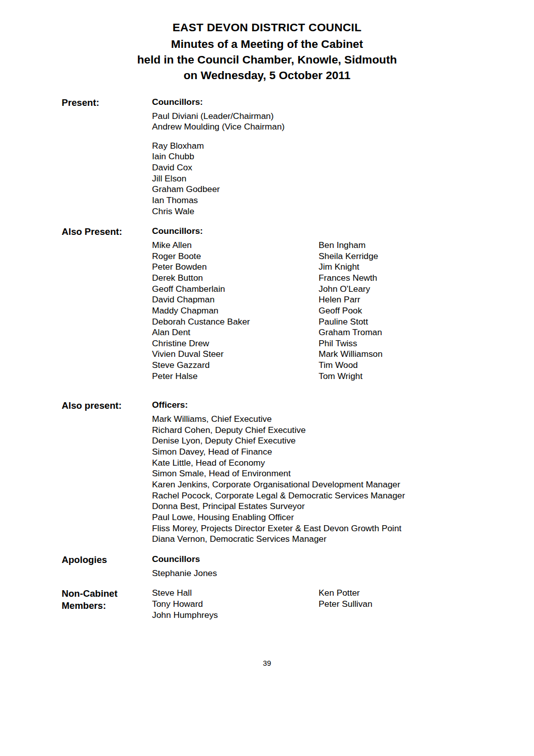EAST DEVON DISTRICT COUNCIL
Minutes of a Meeting of the Cabinet
held in the Council Chamber, Knowle, Sidmouth
on Wednesday, 5 October 2011
| Present: | Councillors: Paul Diviani (Leader/Chairman) Andrew Moulding (Vice Chairman) Ray Bloxham Iain Chubb David Cox Jill Elson Graham Godbeer Ian Thomas Chris Wale |
| Also Present: | Councillors: / Mike Allen Roger Boote Peter Bowden Derek Button Geoff Chamberlain David Chapman Maddy Chapman Deborah Custance Baker Alan Dent Christine Drew Vivien Duval Steer Steve Gazzard Peter Halse / Ben Ingham Sheila Kerridge Jim Knight Frances Newth John O'Leary Helen Parr Geoff Pook Pauline Stott Graham Troman Phil Twiss Mark Williamson Tim Wood Tom Wright / |
| Also present: | Officers: Mark Williams, Chief Executive Richard Cohen, Deputy Chief Executive Denise Lyon, Deputy Chief Executive Simon Davey, Head of Finance Kate Little, Head of Economy Simon Smale, Head of Environment Karen Jenkins, Corporate Organisational Development Manager Rachel Pocock, Corporate Legal & Democratic Services Manager Donna Best, Principal Estates Surveyor Paul Lowe, Housing Enabling Officer Fliss Morey, Projects Director Exeter & East Devon Growth Point Diana Vernon, Democratic Services Manager |
| Apologies | Councillors Stephanie Jones |
| Non-Cabinet Members: | / Steve Hall Tony Howard John Humphreys / Ken Potter Peter Sullivan / |
39